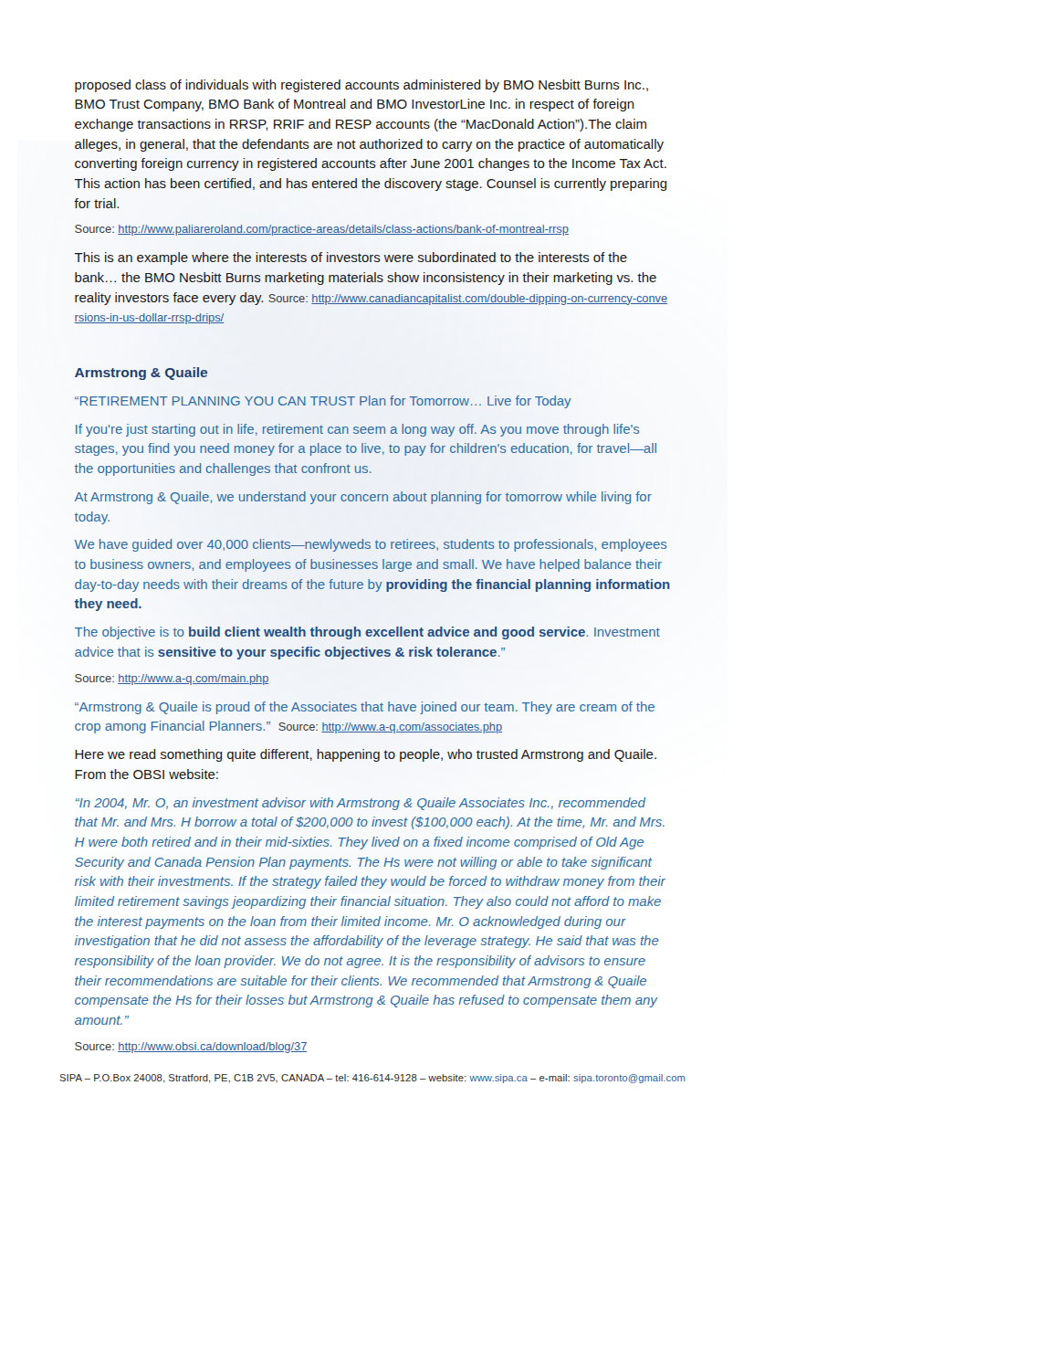proposed class of individuals with registered accounts administered by BMO Nesbitt Burns Inc., BMO Trust Company, BMO Bank of Montreal and BMO InvestorLine Inc. in respect of foreign exchange transactions in RRSP, RRIF and RESP accounts (the “MacDonald Action”).The claim alleges, in general, that the defendants are not authorized to carry on the practice of automatically converting foreign currency in registered accounts after June 2001 changes to the Income Tax Act. This action has been certified, and has entered the discovery stage. Counsel is currently preparing for trial.
Source: http://www.paliareroland.com/practice-areas/details/class-actions/bank-of-montreal-rrsp
This is an example where the interests of investors were subordinated to the interests of the bank… the BMO Nesbitt Burns marketing materials show inconsistency in their marketing vs. the reality investors face every day. Source: http://www.canadiancapitalist.com/double-dipping-on-currency-conversions-in-us-dollar-rrsp-drips/
Armstrong & Quaile
“RETIREMENT PLANNING YOU CAN TRUST Plan for Tomorrow… Live for Today
If you're just starting out in life, retirement can seem a long way off. As you move through life's stages, you find you need money for a place to live, to pay for children's education, for travel—all the opportunities and challenges that confront us.
At Armstrong & Quaile, we understand your concern about planning for tomorrow while living for today.
We have guided over 40,000 clients—newlyweds to retirees, students to professionals, employees to business owners, and employees of businesses large and small. We have helped balance their day-to-day needs with their dreams of the future by providing the financial planning information they need.
The objective is to build client wealth through excellent advice and good service. Investment advice that is sensitive to your specific objectives & risk tolerance.”
Source: http://www.a-q.com/main.php
“Armstrong & Quaile is proud of the Associates that have joined our team. They are cream of the crop among Financial Planners.” Source: http://www.a-q.com/associates.php
Here we read something quite different, happening to people, who trusted Armstrong and Quaile. From the OBSI website:
“In 2004, Mr. O, an investment advisor with Armstrong & Quaile Associates Inc., recommended that Mr. and Mrs. H borrow a total of $200,000 to invest ($100,000 each). At the time, Mr. and Mrs. H were both retired and in their mid-sixties. They lived on a fixed income comprised of Old Age Security and Canada Pension Plan payments. The Hs were not willing or able to take significant risk with their investments. If the strategy failed they would be forced to withdraw money from their limited retirement savings jeopardizing their financial situation. They also could not afford to make the interest payments on the loan from their limited income. Mr. O acknowledged during our investigation that he did not assess the affordability of the leverage strategy. He said that was the responsibility of the loan provider. We do not agree. It is the responsibility of advisors to ensure their recommendations are suitable for their clients. We recommended that Armstrong & Quaile compensate the Hs for their losses but Armstrong & Quaile has refused to compensate them any amount.”
Source: http://www.obsi.ca/download/blog/37
SIPA – P.O.Box 24008, Stratford, PE, C1B 2V5, CANADA – tel: 416-614-9128 – website: www.sipa.ca – e-mail: sipa.toronto@gmail.com